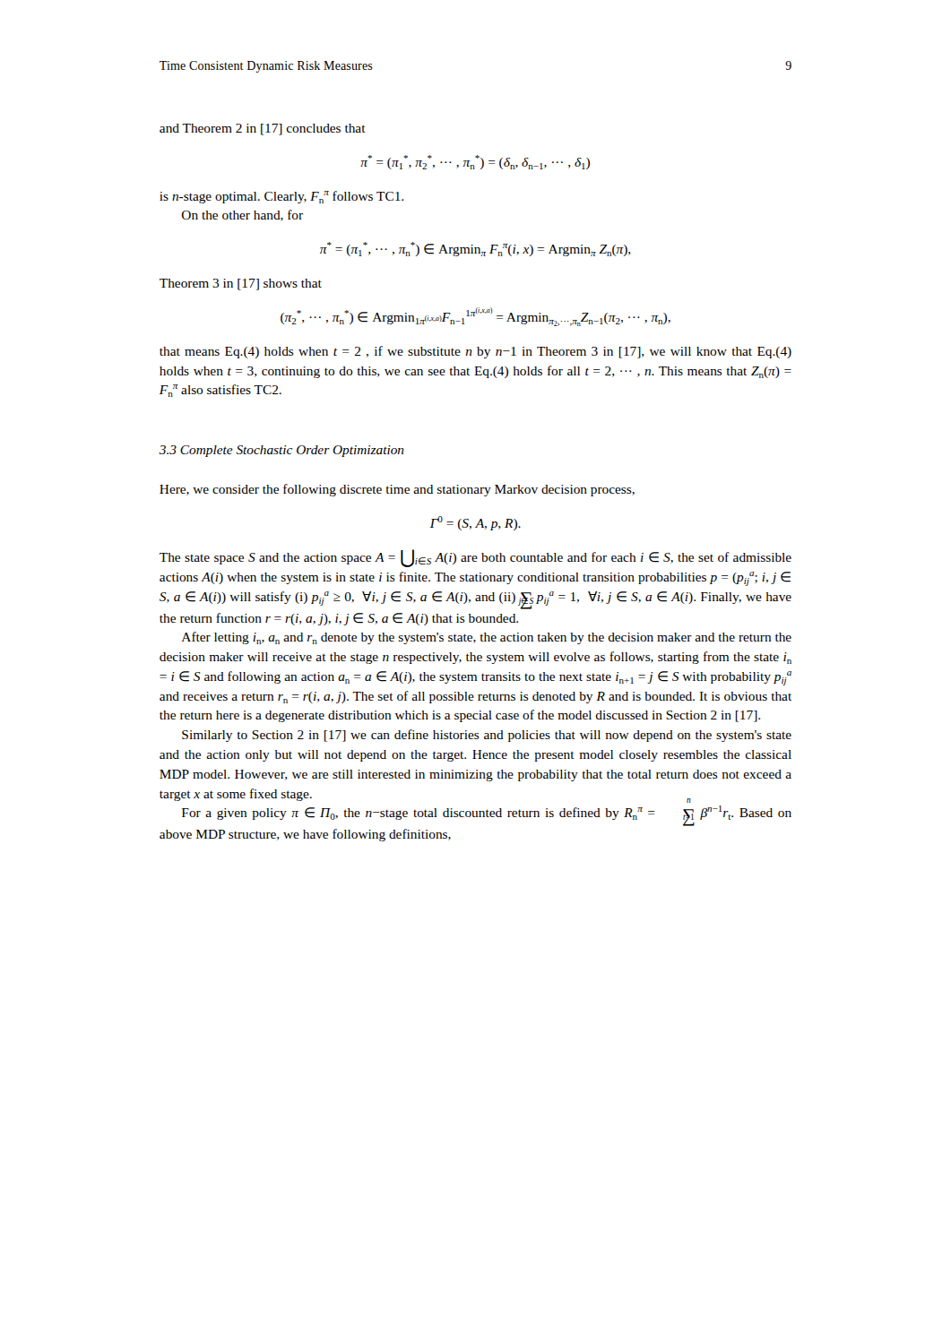Time Consistent Dynamic Risk Measures 9
and Theorem 2 in [17] concludes that
π* = (π1*, π2*, ··· , πn*) = (δn, δn−1, ··· , δ1)
is n-stage optimal. Clearly, Fnπ follows TC1.
On the other hand, for
π* = (π1*, ··· , πn*) ∈ Argminπ Fnπ(i, x) = Argminπ Zn(π),
Theorem 3 in [17] shows that
(π2*, ··· , πn*) ∈ Argmin1π(i,x,a)Fn−11π(i,x,a) = Argminπ2,···,πnZn−1(π2, ··· , πn),
that means Eq.(4) holds when t = 2 , if we substitute n by n−1 in Theorem 3 in [17], we will know that Eq.(4) holds when t = 3, continuing to do this, we can see that Eq.(4) holds for all t = 2, ··· , n. This means that Zn(π) = Fnπ also satisfies TC2.
3.3 Complete Stochastic Order Optimization
Here, we consider the following discrete time and stationary Markov decision process,
Γ0 = (S, A, p, R).
The state space S and the action space A = ⋃i∈S A(i) are both countable and for each i ∈ S, the set of admissible actions A(i) when the system is in state i is finite. The stationary conditional transition probabilities p = (pija; i, j ∈ S, a ∈ A(i)) will satisfy (i) pija ≥ 0, ∀i, j ∈ S, a ∈ A(i), and (ii) ∑j∈S pija = 1, ∀i, j ∈ S, a ∈ A(i). Finally, we have the return function r = r(i, a, j), i, j ∈ S, a ∈ A(i) that is bounded.
After letting in, an and rn denote by the system's state, the action taken by the decision maker and the return the decision maker will receive at the stage n respectively, the system will evolve as follows, starting from the state in = i ∈ S and following an action an = a ∈ A(i), the system transits to the next state in+1 = j ∈ S with probability pija and receives a return rn = r(i, a, j). The set of all possible returns is denoted by R and is bounded. It is obvious that the return here is a degenerate distribution which is a special case of the model discussed in Section 2 in [17].
Similarly to Section 2 in [17] we can define histories and policies that will now depend on the system's state and the action only but will not depend on the target. Hence the present model closely resembles the classical MDP model. However, we are still interested in minimizing the probability that the total return does not exceed a target x at some fixed stage.
For a given policy π ∈ Π0, the n−stage total discounted return is defined by Rnπ = ∑nt=1 βn−1rt. Based on above MDP structure, we have following definitions,